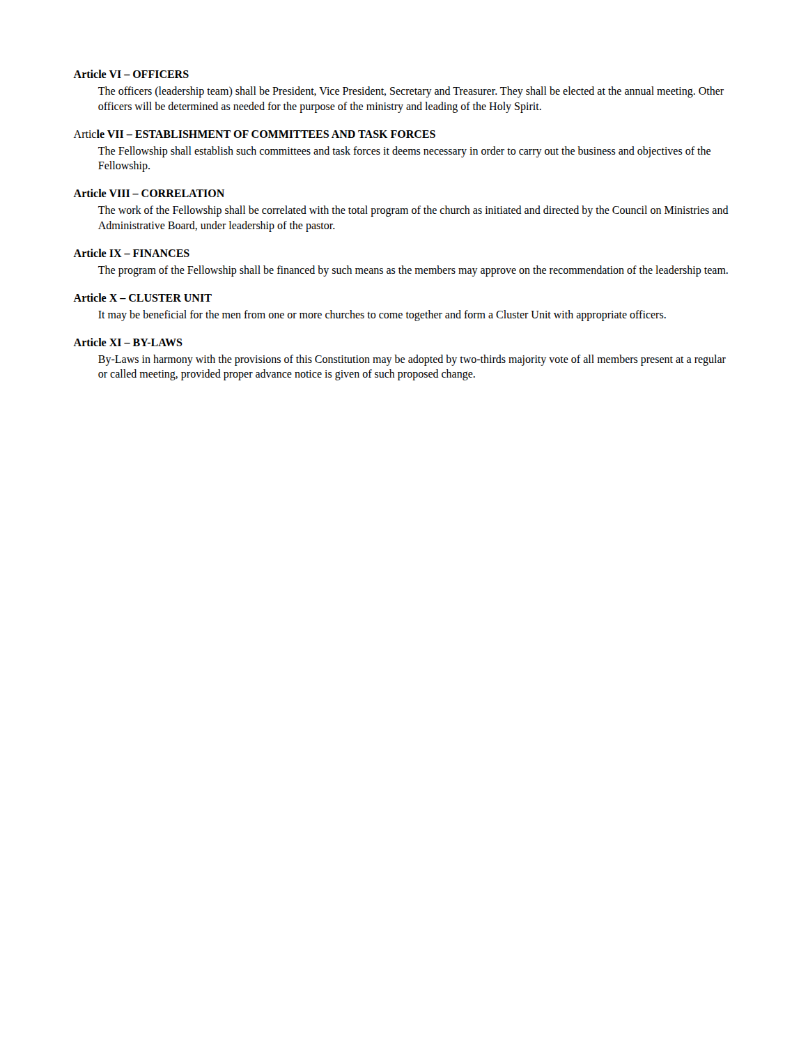Article VI – OFFICERS
The officers (leadership team) shall be President, Vice President, Secretary and Treasurer. They shall be elected at the annual meeting. Other officers will be determined as needed for the purpose of the ministry and leading of the Holy Spirit.
Article VII – ESTABLISHMENT OF COMMITTEES AND TASK FORCES
The Fellowship shall establish such committees and task forces it deems necessary in order to carry out the business and objectives of the Fellowship.
Article VIII – CORRELATION
The work of the Fellowship shall be correlated with the total program of the church as initiated and directed by the Council on Ministries and Administrative Board, under leadership of the pastor.
Article IX – FINANCES
The program of the Fellowship shall be financed by such means as the members may approve on the recommendation of the leadership team.
Article X – CLUSTER UNIT
It may be beneficial for the men from one or more churches to come together and form a Cluster Unit with appropriate officers.
Article XI – BY-LAWS
By-Laws in harmony with the provisions of this Constitution may be adopted by two-thirds majority vote of all members present at a regular or called meeting, provided proper advance notice is given of such proposed change.